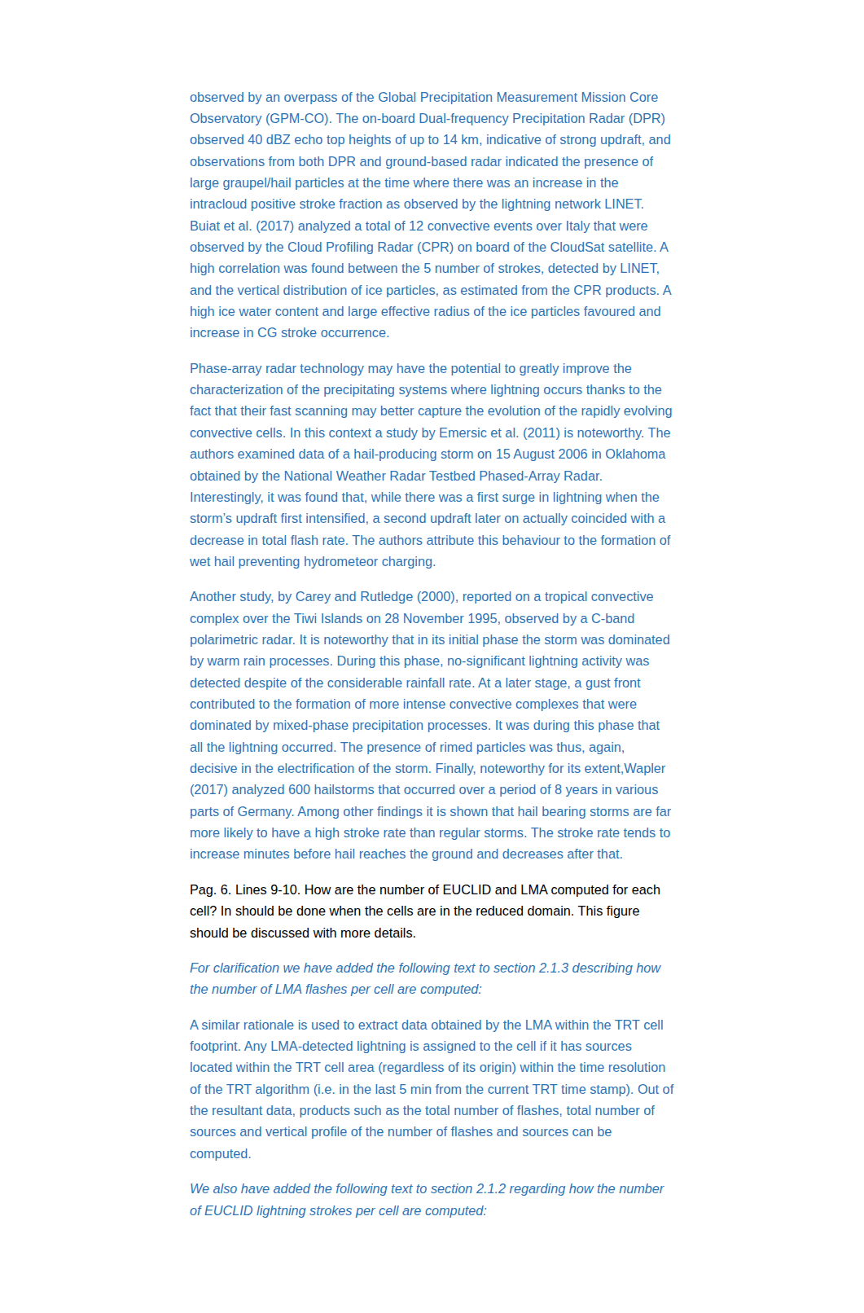observed by an overpass of the Global Precipitation Measurement Mission Core Observatory (GPM-CO). The on-board Dual-frequency Precipitation Radar (DPR) observed 40 dBZ echo top heights of up to 14 km, indicative of strong updraft, and observations from both DPR and ground-based radar indicated the presence of large graupel/hail particles at the time where there was an increase in the intracloud positive stroke fraction as observed by the lightning network LINET. Buiat et al. (2017) analyzed a total of 12 convective events over Italy that were observed by the Cloud Profiling Radar (CPR) on board of the CloudSat satellite. A high correlation was found between the 5 number of strokes, detected by LINET, and the vertical distribution of ice particles, as estimated from the CPR products. A high ice water content and large effective radius of the ice particles favoured and increase in CG stroke occurrence.
Phase-array radar technology may have the potential to greatly improve the characterization of the precipitating systems where lightning occurs thanks to the fact that their fast scanning may better capture the evolution of the rapidly evolving convective cells. In this context a study by Emersic et al. (2011) is noteworthy. The authors examined data of a hail-producing storm on 15 August 2006 in Oklahoma obtained by the National Weather Radar Testbed Phased-Array Radar. Interestingly, it was found that, while there was a first surge in lightning when the storm’s updraft first intensified, a second updraft later on actually coincided with a decrease in total flash rate. The authors attribute this behaviour to the formation of wet hail preventing hydrometeor charging.
Another study, by Carey and Rutledge (2000), reported on a tropical convective complex over the Tiwi Islands on 28 November 1995, observed by a C-band polarimetric radar. It is noteworthy that in its initial phase the storm was dominated by warm rain processes. During this phase, no-significant lightning activity was detected despite of the considerable rainfall rate. At a later stage, a gust front contributed to the formation of more intense convective complexes that were dominated by mixed-phase precipitation processes. It was during this phase that all the lightning occurred. The presence of rimed particles was thus, again, decisive in the electrification of the storm. Finally, noteworthy for its extent,Wapler (2017) analyzed 600 hailstorms that occurred over a period of 8 years in various parts of Germany. Among other findings it is shown that hail bearing storms are far more likely to have a high stroke rate than regular storms. The stroke rate tends to increase minutes before hail reaches the ground and decreases after that.
Pag. 6. Lines 9-10. How are the number of EUCLID and LMA computed for each cell? In should be done when the cells are in the reduced domain. This figure should be discussed with more details.
For clarification we have added the following text to section 2.1.3 describing how the number of LMA flashes per cell are computed:
A similar rationale is used to extract data obtained by the LMA within the TRT cell footprint. Any LMA-detected lightning is assigned to the cell if it has sources located within the TRT cell area (regardless of its origin) within the time resolution of the TRT algorithm (i.e. in the last 5 min from the current TRT time stamp). Out of the resultant data, products such as the total number of flashes, total number of sources and vertical profile of the number of flashes and sources can be computed.
We also have added the following text to section 2.1.2 regarding how the number of EUCLID lightning strokes per cell are computed: